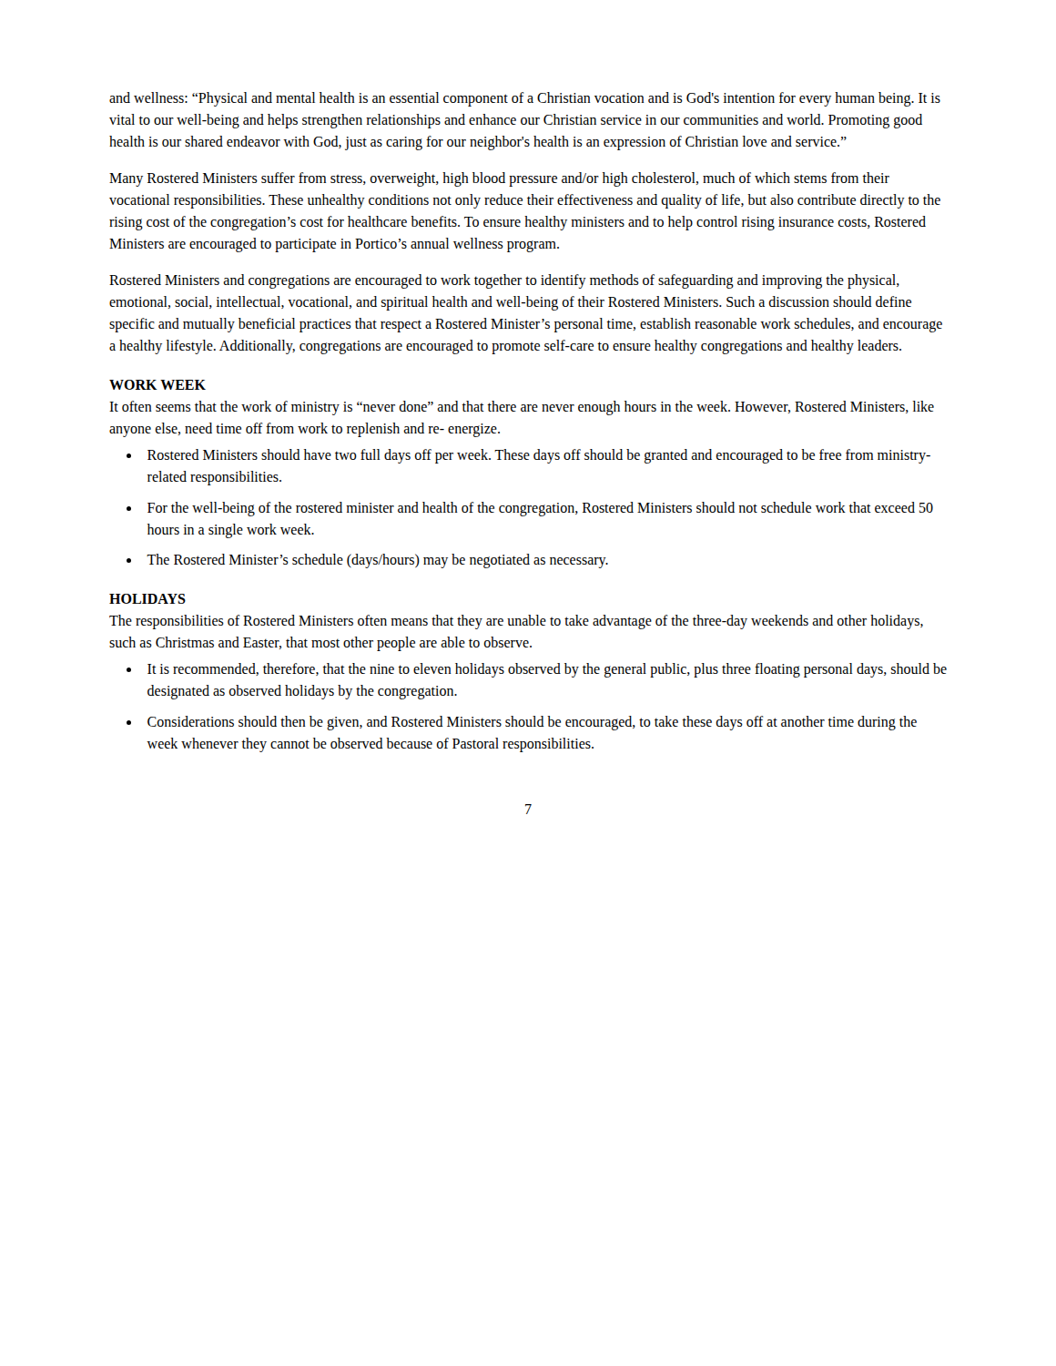and wellness: “Physical and mental health is an essential component of a Christian vocation and is God's intention for every human being. It is vital to our well-being and helps strengthen relationships and enhance our Christian service in our communities and world. Promoting good health is our shared endeavor with God, just as caring for our neighbor's health is an expression of Christian love and service.”
Many Rostered Ministers suffer from stress, overweight, high blood pressure and/or high cholesterol, much of which stems from their vocational responsibilities. These unhealthy conditions not only reduce their effectiveness and quality of life, but also contribute directly to the rising cost of the congregation’s cost for healthcare benefits. To ensure healthy ministers and to help control rising insurance costs, Rostered Ministers are encouraged to participate in Portico’s annual wellness program.
Rostered Ministers and congregations are encouraged to work together to identify methods of safeguarding and improving the physical, emotional, social, intellectual, vocational, and spiritual health and well-being of their Rostered Ministers. Such a discussion should define specific and mutually beneficial practices that respect a Rostered Minister’s personal time, establish reasonable work schedules, and encourage a healthy lifestyle. Additionally, congregations are encouraged to promote self-care to ensure healthy congregations and healthy leaders.
Work Week
It often seems that the work of ministry is “never done” and that there are never enough hours in the week. However, Rostered Ministers, like anyone else, need time off from work to replenish and re- energize.
Rostered Ministers should have two full days off per week. These days off should be granted and encouraged to be free from ministry-related responsibilities.
For the well-being of the rostered minister and health of the congregation, Rostered Ministers should not schedule work that exceed 50 hours in a single work week.
The Rostered Minister’s schedule (days/hours) may be negotiated as necessary.
Holidays
The responsibilities of Rostered Ministers often means that they are unable to take advantage of the three-day weekends and other holidays, such as Christmas and Easter, that most other people are able to observe.
It is recommended, therefore, that the nine to eleven holidays observed by the general public, plus three floating personal days, should be designated as observed holidays by the congregation.
Considerations should then be given, and Rostered Ministers should be encouraged, to take these days off at another time during the week whenever they cannot be observed because of Pastoral responsibilities.
7